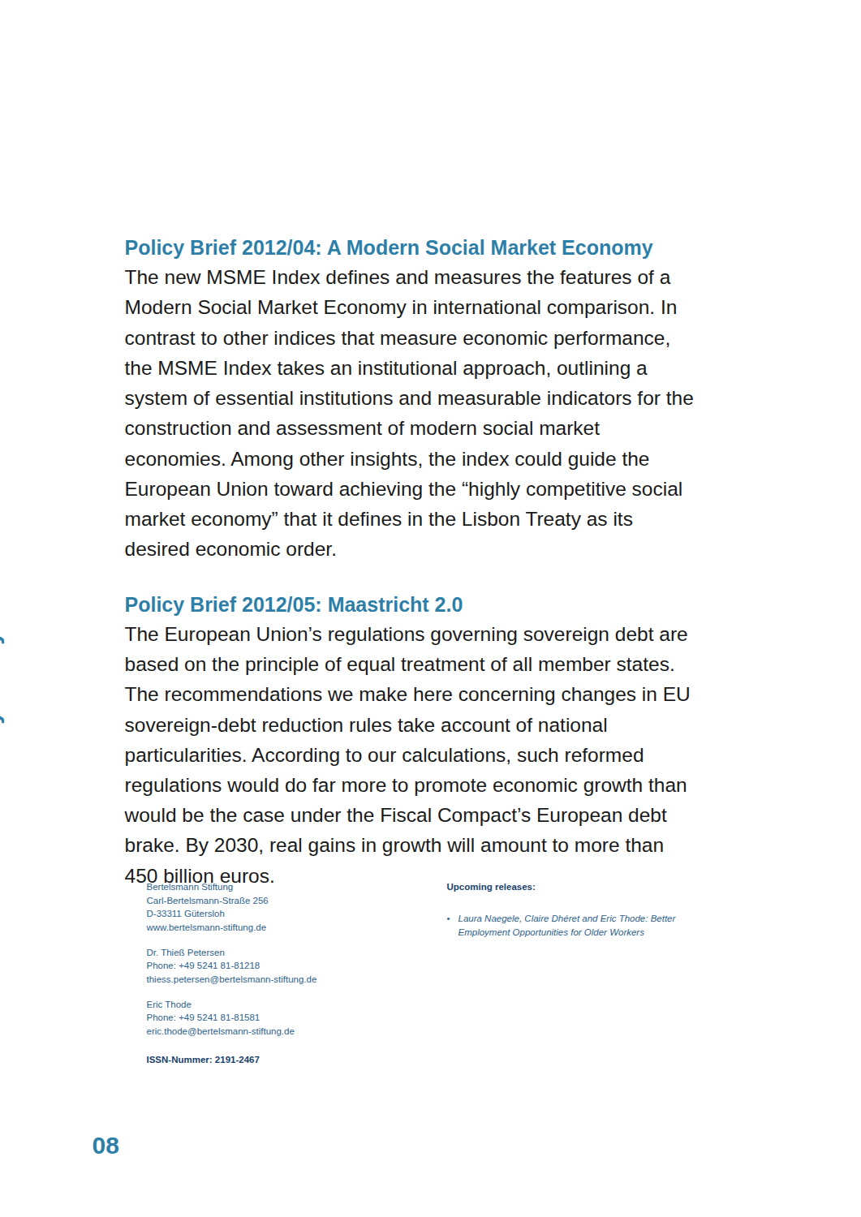Future Social Market Economy Policy Brief # 2012/06
Policy Brief 2012/04: A Modern Social Market Economy
The new MSME Index defines and measures the features of a Modern Social Market Economy in international comparison. In contrast to other indices that measure economic performance, the MSME Index takes an institutional approach, outlining a system of essential institutions and measurable indicators for the construction and assessment of modern social market economies. Among other insights, the index could guide the European Union toward achieving the “highly competitive social market economy” that it defines in the Lisbon Treaty as its desired economic order.
Policy Brief 2012/05: Maastricht 2.0
The European Union’s regulations governing sovereign debt are based on the principle of equal treatment of all member states. The recommendations we make here concerning changes in EU sovereign-debt reduction rules take account of national particularities. According to our calculations, such reformed regulations would do far more to promote economic growth than would be the case under the Fiscal Compact’s European debt brake. By 2030, real gains in growth will amount to more than 450 billion euros.
Bertelsmann Stiftung
Carl-Bertelsmann-Straße 256
D-33311 Gütersloh
www.bertelsmann-stiftung.de
Dr. Thieß Petersen
Phone: +49 5241 81-81218
thiess.petersen@bertelsmann-stiftung.de
Eric Thode
Phone: +49 5241 81-81581
eric.thode@bertelsmann-stiftung.de
ISSN-Nummer: 2191-2467
Upcoming releases:
Laura Naegele, Claire Dhéret and Eric Thode: Better Employment Opportunities for Older Workers
08